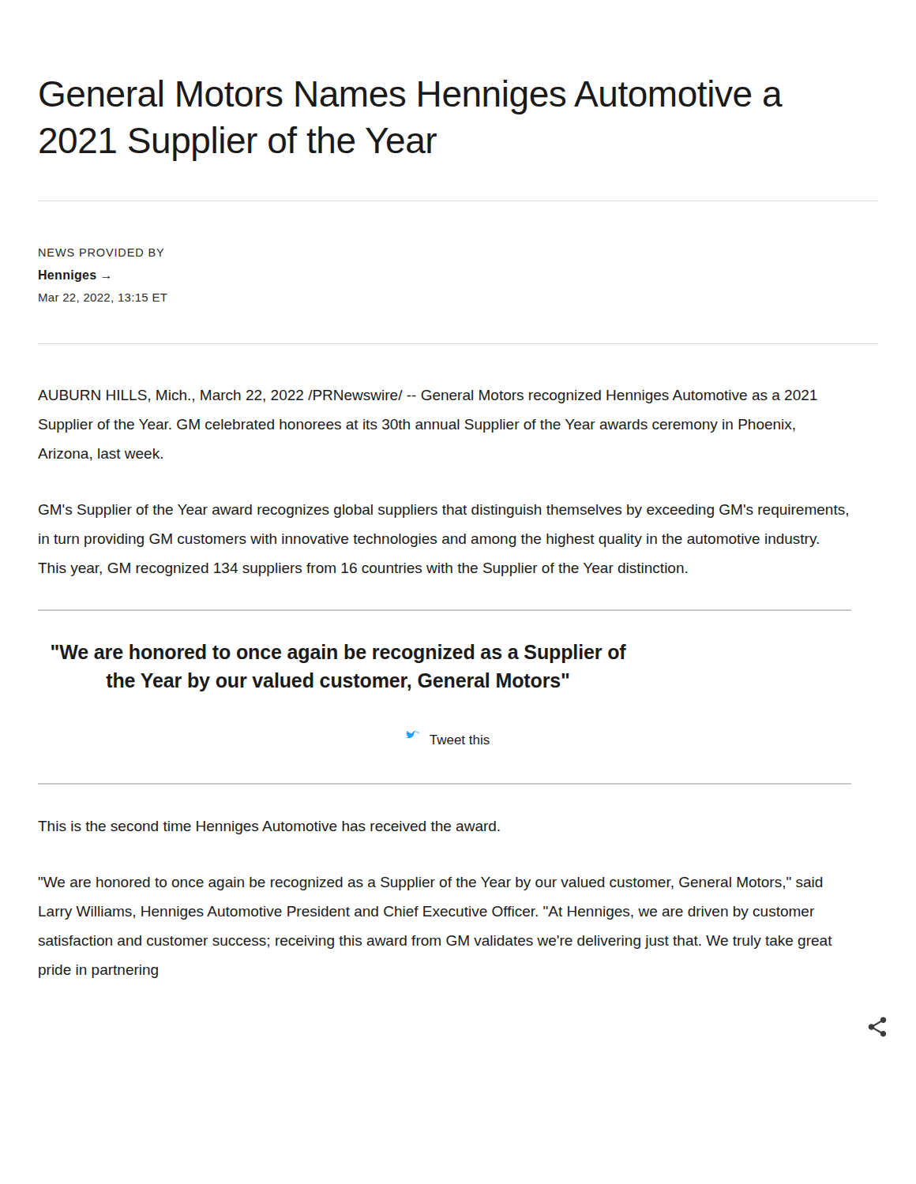General Motors Names Henniges Automotive a 2021 Supplier of the Year
NEWS PROVIDED BY
Henniges→
Mar 22, 2022, 13:15 ET
AUBURN HILLS, Mich., March 22, 2022 /PRNewswire/ -- General Motors recognized Henniges Automotive as a 2021 Supplier of the Year. GM celebrated honorees at its 30th annual Supplier of the Year awards ceremony in Phoenix, Arizona, last week.
GM's Supplier of the Year award recognizes global suppliers that distinguish themselves by exceeding GM's requirements, in turn providing GM customers with innovative technologies and among the highest quality in the automotive industry. This year, GM recognized 134 suppliers from 16 countries with the Supplier of the Year distinction.
"We are honored to once again be recognized as a Supplier of the Year by our valued customer, General Motors"
Tweet this
This is the second time Henniges Automotive has received the award.
"We are honored to once again be recognized as a Supplier of the Year by our valued customer, General Motors," said Larry Williams, Henniges Automotive President and Chief Executive Officer. "At Henniges, we are driven by customer satisfaction and customer success; receiving this award from GM validates we're delivering just that. We truly take great pride in partnering